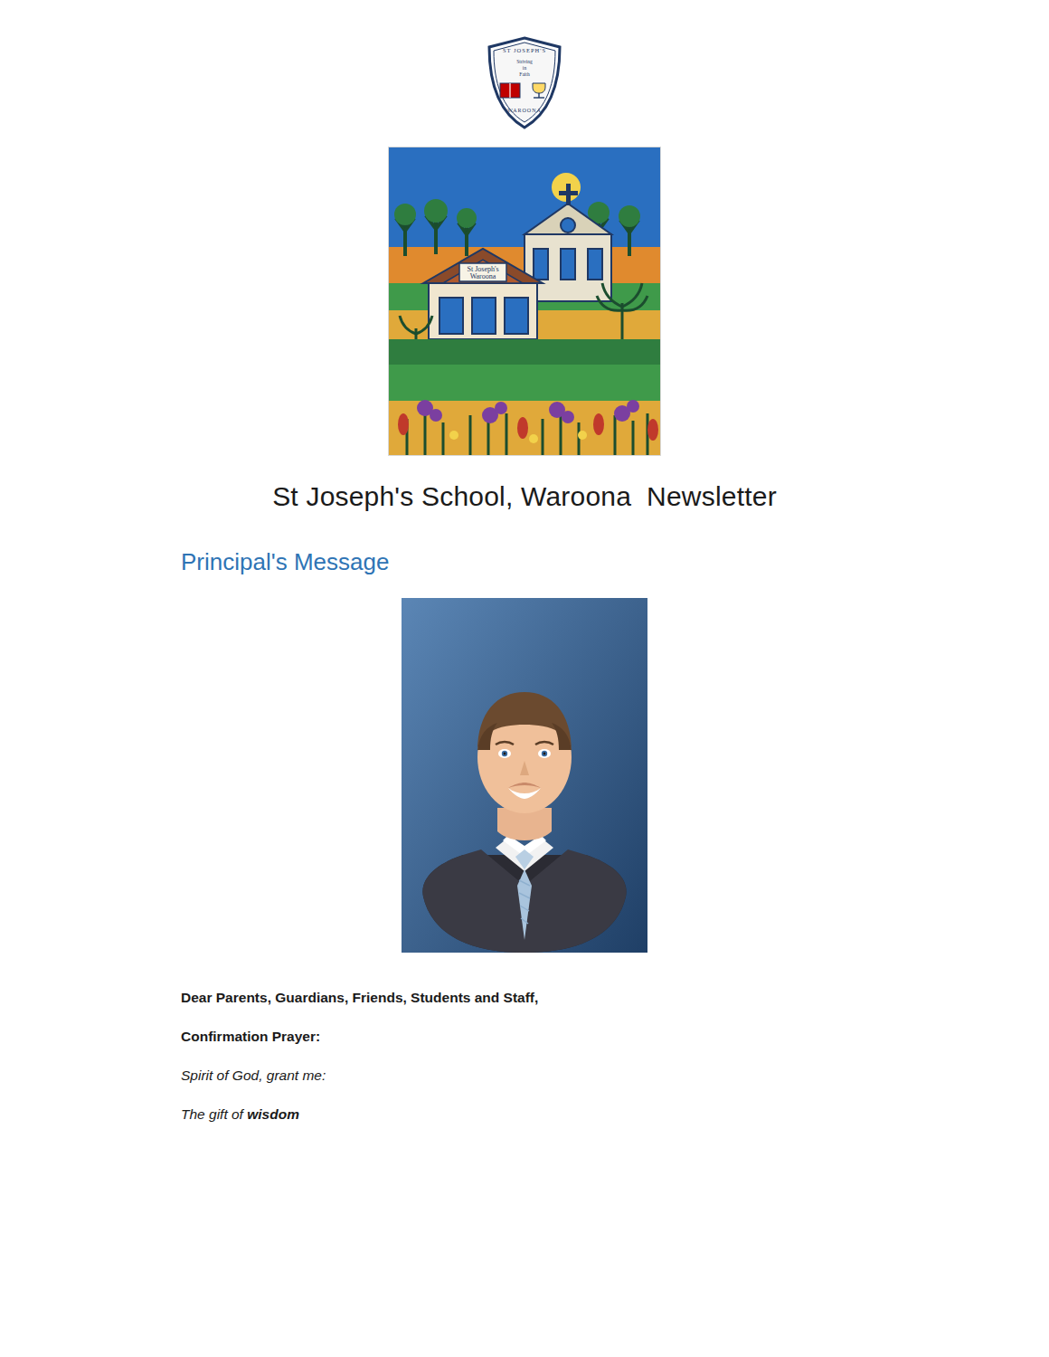St Joseph's Waroona school crest ST JOSEPH'S Striving in Faith WAROONA
Painting of St Joseph's Waroona school and church St Joseph's Waroona
St Joseph's School, Waroona Newsletter
Principal's Message
Portrait of the Principal
Dear Parents, Guardians, Friends, Students and Staff,
Confirmation Prayer:
Spirit of God, grant me:
The gift of wisdom